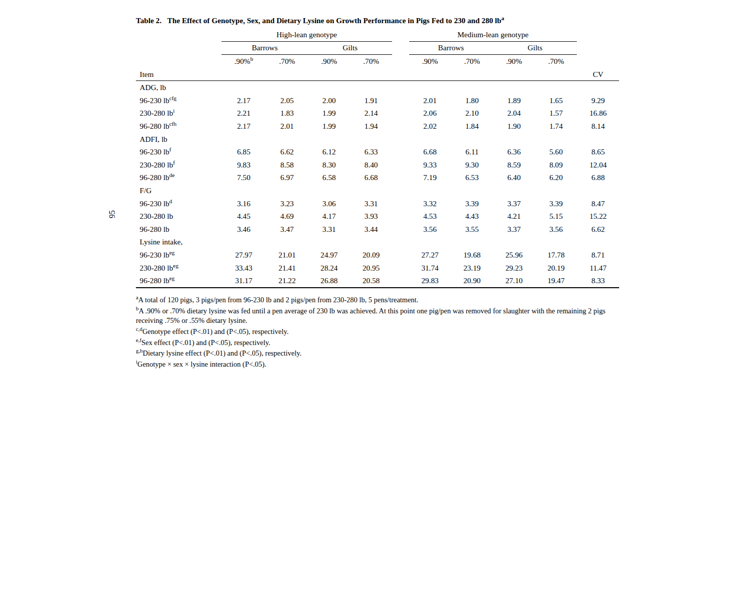95
Table 2. The Effect of Genotype, Sex, and Dietary Lysine on Growth Performance in Pigs Fed to 230 and 280 lb a
| | High-lean genotype | | Medium‑lean genotype | |
| --- | --- | --- | --- | --- |
| Barrows | Gilts | | Barrows | Gilts |
| .90% b | .70% | .90% | .70% | | .90% | .70% | .90% | .70% |
| Item | | | | | | | | | | CV |
| ADG, lb | | | | | | | | | | |
| 96-230 lb cfg | 2.17 | 2.05 | 2.00 | 1.91 | | 2.01 | 1.80 | 1.89 | 1.65 | 9.29 |
| 230-280 lb i | 2.21 | 1.83 | 1.99 | 2.14 | | 2.06 | 2.10 | 2.04 | 1.57 | 16.86 |
| 96-280 lb cfh | 2.17 | 2.01 | 1.99 | 1.94 | | 2.02 | 1.84 | 1.90 | 1.74 | 8.14 |
| ADFI, lb | | | | | | | | | | |
| 96-230 lb f | 6.85 | 6.62 | 6.12 | 6.33 | | 6.68 | 6.11 | 6.36 | 5.60 | 8.65 |
| 230-280 lb f | 9.83 | 8.58 | 8.30 | 8.40 | | 9.33 | 9.30 | 8.59 | 8.09 | 12.04 |
| 96-280 lb de | 7.50 | 6.97 | 6.58 | 6.68 | | 7.19 | 6.53 | 6.40 | 6.20 | 6.88 |
| F/G | | | | | | | | | | |
| 96-230 lb d | 3.16 | 3.23 | 3.06 | 3.31 | | 3.32 | 3.39 | 3.37 | 3.39 | 8.47 |
| 230-280 lb | 4.45 | 4.69 | 4.17 | 3.93 | | 4.53 | 4.43 | 4.21 | 5.15 | 15.22 |
| 96-280 lb | 3.46 | 3.47 | 3.31 | 3.44 | | 3.56 | 3.55 | 3.37 | 3.56 | 6.62 |
| Lysine intake, | | | | | | | | | | |
| 96-230 lb eg | 27.97 | 21.01 | 24.97 | 20.09 | | 27.27 | 19.68 | 25.96 | 17.78 | 8.71 |
| 230-280 lb eg | 33.43 | 21.41 | 28.24 | 20.95 | | 31.74 | 23.19 | 29.23 | 20.19 | 11.47 |
| 96-280 lb eg | 31.17 | 21.22 | 26.88 | 20.58 | | 29.83 | 20.90 | 27.10 | 19.47 | 8.33 |
aA total of 120 pigs, 3 pigs/pen from 96-230 lb and 2 pigs/pen from 230-280 lb, 5 pens/treatment.
bA .90% or .70% dietary lysine was fed until a pen average of 230 lb was achieved. At this point one pig/pen was removed for slaughter with the remaining 2 pigs receiving .75% or .55% dietary lysine.
c,dGenotype effect (P<.01) and (P<.05), respectively.
e,fSex effect (P<.01) and (P<.05), respectively.
g,hDietary lysine effect (P<.01) and (P<.05), respectively.
iGenotype × sex × lysine interaction (P<.05).